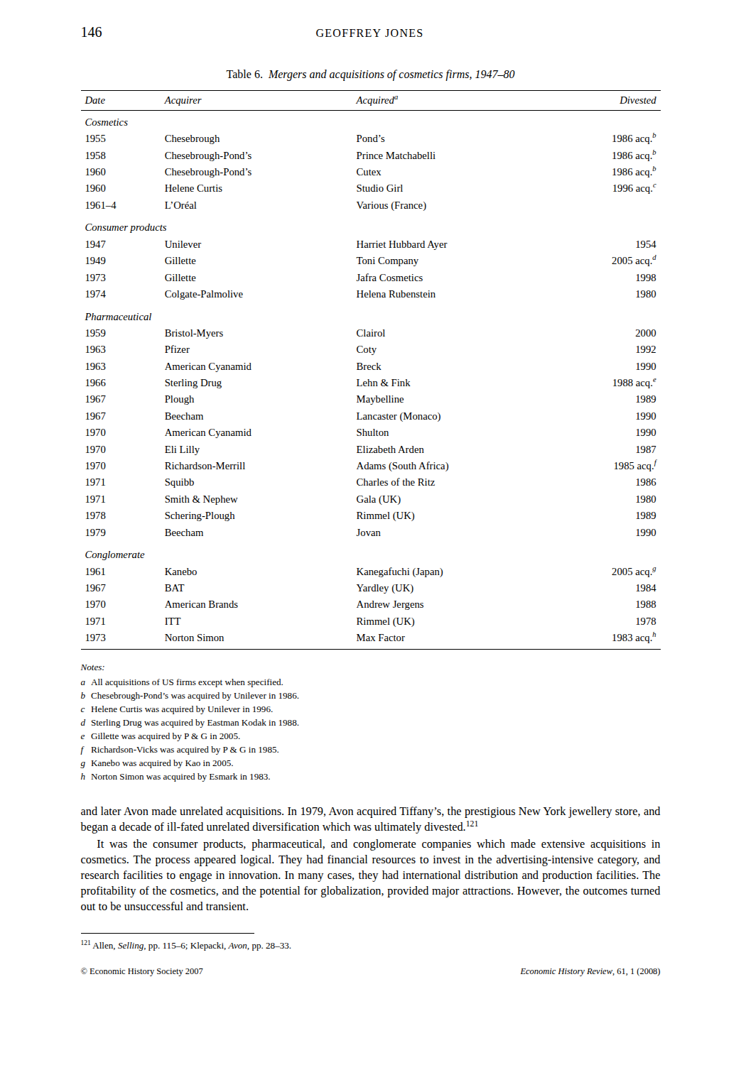146 GEOFFREY JONES
Table 6. Mergers and acquisitions of cosmetics firms, 1947–80
| Date | Acquirer | Acquired a | Divested |
| --- | --- | --- | --- |
| Cosmetics |
| 1955 | Chesebrough | Pond’s | 1986 acq. b |
| 1958 | Chesebrough-Pond’s | Prince Matchabelli | 1986 acq. b |
| 1960 | Chesebrough-Pond’s | Cutex | 1986 acq. b |
| 1960 | Helene Curtis | Studio Girl | 1996 acq. c |
| 1961–4 | L’Oréal | Various (France) | |
| Consumer products |
| 1947 | Unilever | Harriet Hubbard Ayer | 1954 |
| 1949 | Gillette | Toni Company | 2005 acq. d |
| 1973 | Gillette | Jafra Cosmetics | 1998 |
| 1974 | Colgate-Palmolive | Helena Rubenstein | 1980 |
| Pharmaceutical |
| 1959 | Bristol-Myers | Clairol | 2000 |
| 1963 | Pfizer | Coty | 1992 |
| 1963 | American Cyanamid | Breck | 1990 |
| 1966 | Sterling Drug | Lehn & Fink | 1988 acq. e |
| 1967 | Plough | Maybelline | 1989 |
| 1967 | Beecham | Lancaster (Monaco) | 1990 |
| 1970 | American Cyanamid | Shulton | 1990 |
| 1970 | Eli Lilly | Elizabeth Arden | 1987 |
| 1970 | Richardson-Merrill | Adams (South Africa) | 1985 acq. f |
| 1971 | Squibb | Charles of the Ritz | 1986 |
| 1971 | Smith & Nephew | Gala (UK) | 1980 |
| 1978 | Schering-Plough | Rimmel (UK) | 1989 |
| 1979 | Beecham | Jovan | 1990 |
| Conglomerate |
| 1961 | Kanebo | Kanegafuchi (Japan) | 2005 acq. g |
| 1967 | BAT | Yardley (UK) | 1984 |
| 1970 | American Brands | Andrew Jergens | 1988 |
| 1971 | ITT | Rimmel (UK) | 1978 |
| 1973 | Norton Simon | Max Factor | 1983 acq. h |
Notes:
a All acquisitions of US firms except when specified.
b Chesebrough-Pond’s was acquired by Unilever in 1986.
c Helene Curtis was acquired by Unilever in 1996.
d Sterling Drug was acquired by Eastman Kodak in 1988.
e Gillette was acquired by P & G in 2005.
f Richardson-Vicks was acquired by P & G in 1985.
g Kanebo was acquired by Kao in 2005.
h Norton Simon was acquired by Esmark in 1983.
and later Avon made unrelated acquisitions. In 1979, Avon acquired Tiffany’s, the prestigious New York jewellery store, and began a decade of ill-fated unrelated diversification which was ultimately divested.121
It was the consumer products, pharmaceutical, and conglomerate companies which made extensive acquisitions in cosmetics. The process appeared logical. They had financial resources to invest in the advertising-intensive category, and research facilities to engage in innovation. In many cases, they had international distribution and production facilities. The profitability of the cosmetics, and the potential for globalization, provided major attractions. However, the outcomes turned out to be unsuccessful and transient.
121 Allen, Selling, pp. 115–6; Klepacki, Avon, pp. 28–33.
© Economic History Society 2007 Economic History Review, 61, 1 (2008)